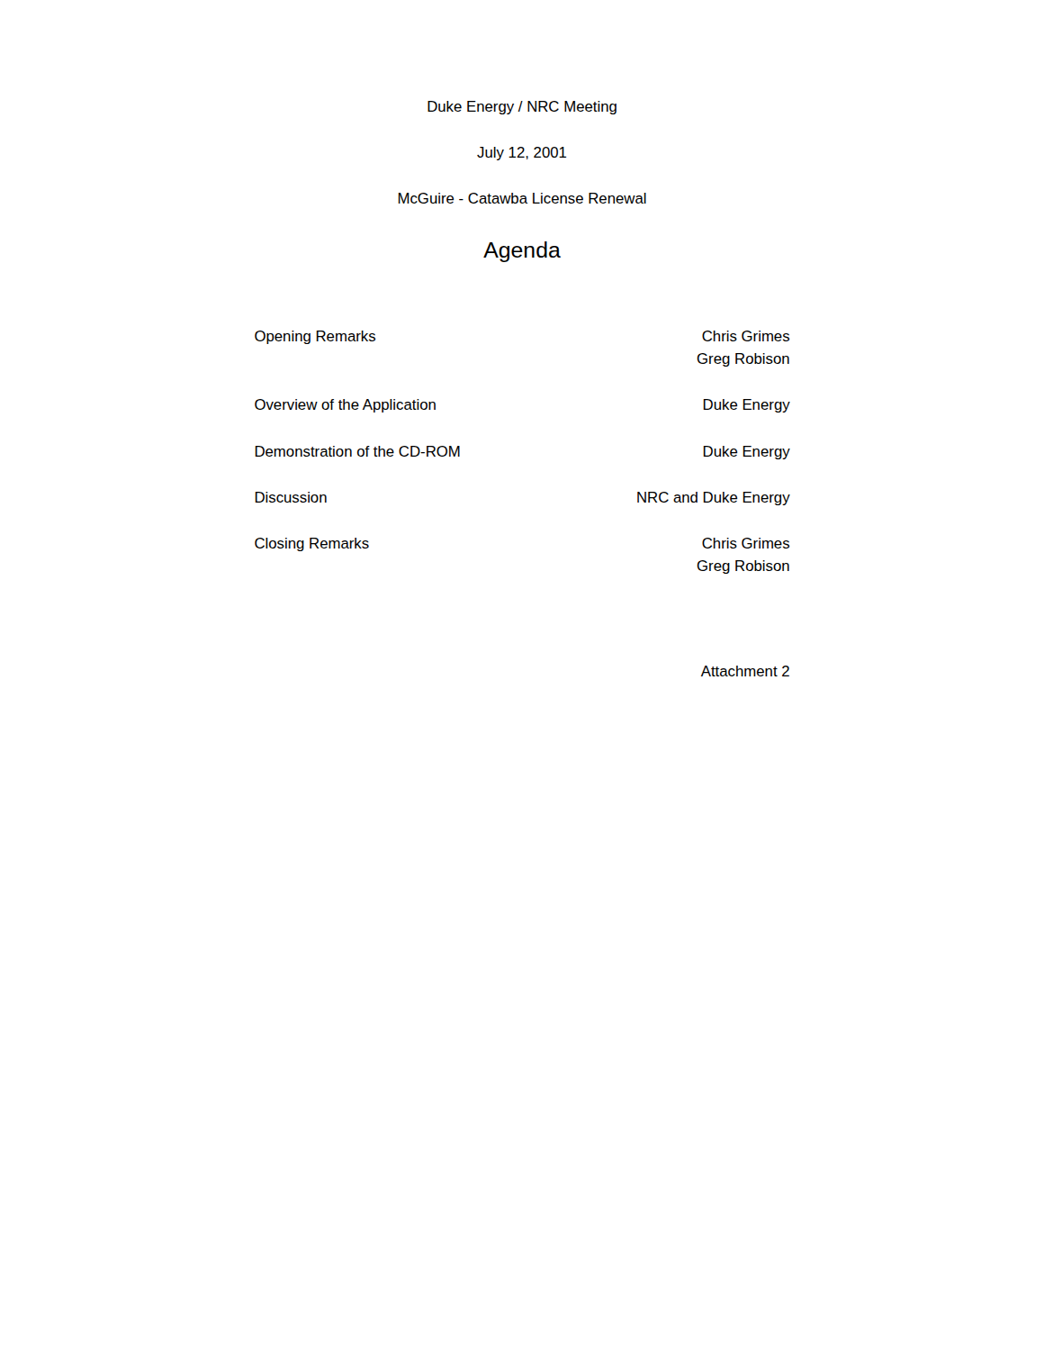Duke Energy / NRC Meeting
July 12, 2001
McGuire - Catawba License Renewal
Agenda
| Opening Remarks | Chris Grimes |
| | Greg Robison |
| Overview of the Application | Duke Energy |
| Demonstration of the CD-ROM | Duke Energy |
| Discussion | NRC and Duke Energy |
| Closing Remarks | Chris Grimes |
| | Greg Robison |
Attachment 2